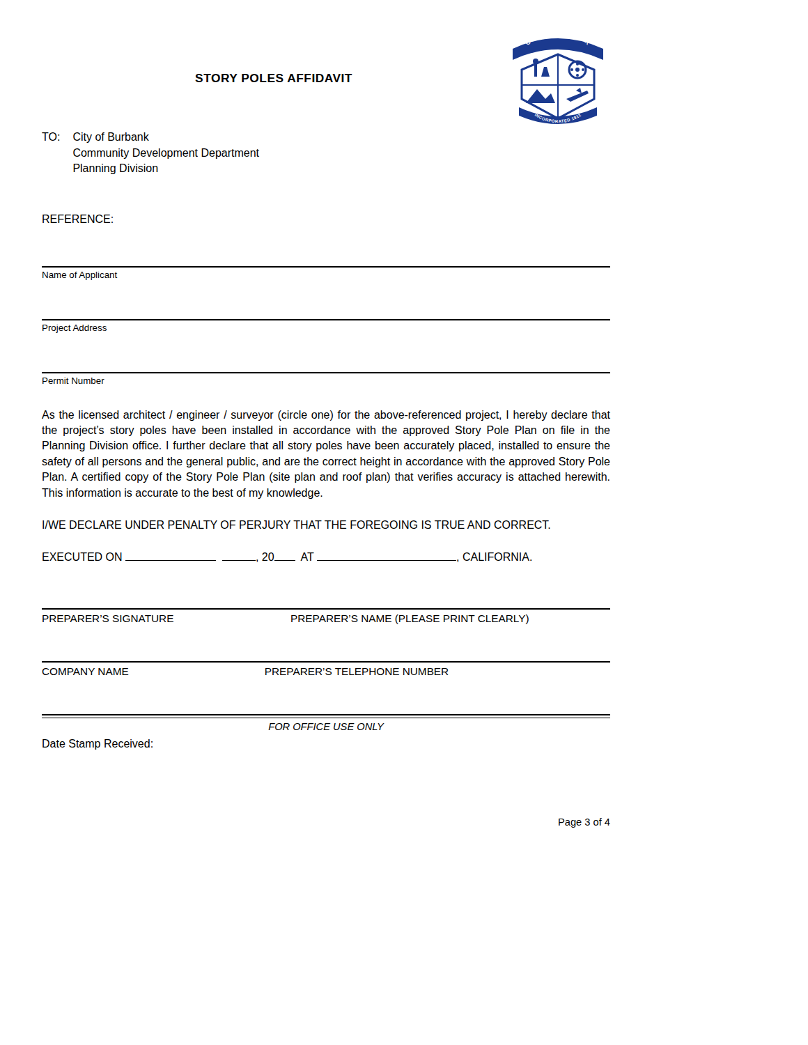CITY OF BURBANK INCORPORATED 1911
STORY POLES AFFIDAVIT
| TO: | City of Burbank Community Development Department Planning Division |
REFERENCE:
Name of Applicant
Project Address
Permit Number
As the licensed architect / engineer / surveyor (circle one) for the above-referenced project, I hereby declare that the project’s story poles have been installed in accordance with the approved Story Pole Plan on file in the Planning Division office. I further declare that all story poles have been accurately placed, installed to ensure the safety of all persons and the general public, and are the correct height in accordance with the approved Story Pole Plan. A certified copy of the Story Pole Plan (site plan and roof plan) that verifies accuracy is attached herewith. This information is accurate to the best of my knowledge.
I/WE DECLARE UNDER PENALTY OF PERJURY THAT THE FOREGOING IS TRUE AND CORRECT.
EXECUTED ON , 20 AT , CALIFORNIA.
| PREPARER’S SIGNATURE | PREPARER’S NAME (PLEASE PRINT CLEARLY) |
| COMPANY NAME | PREPARER’S TELEPHONE NUMBER |
FOR OFFICE USE ONLY
Date Stamp Received:
Page 3 of 4